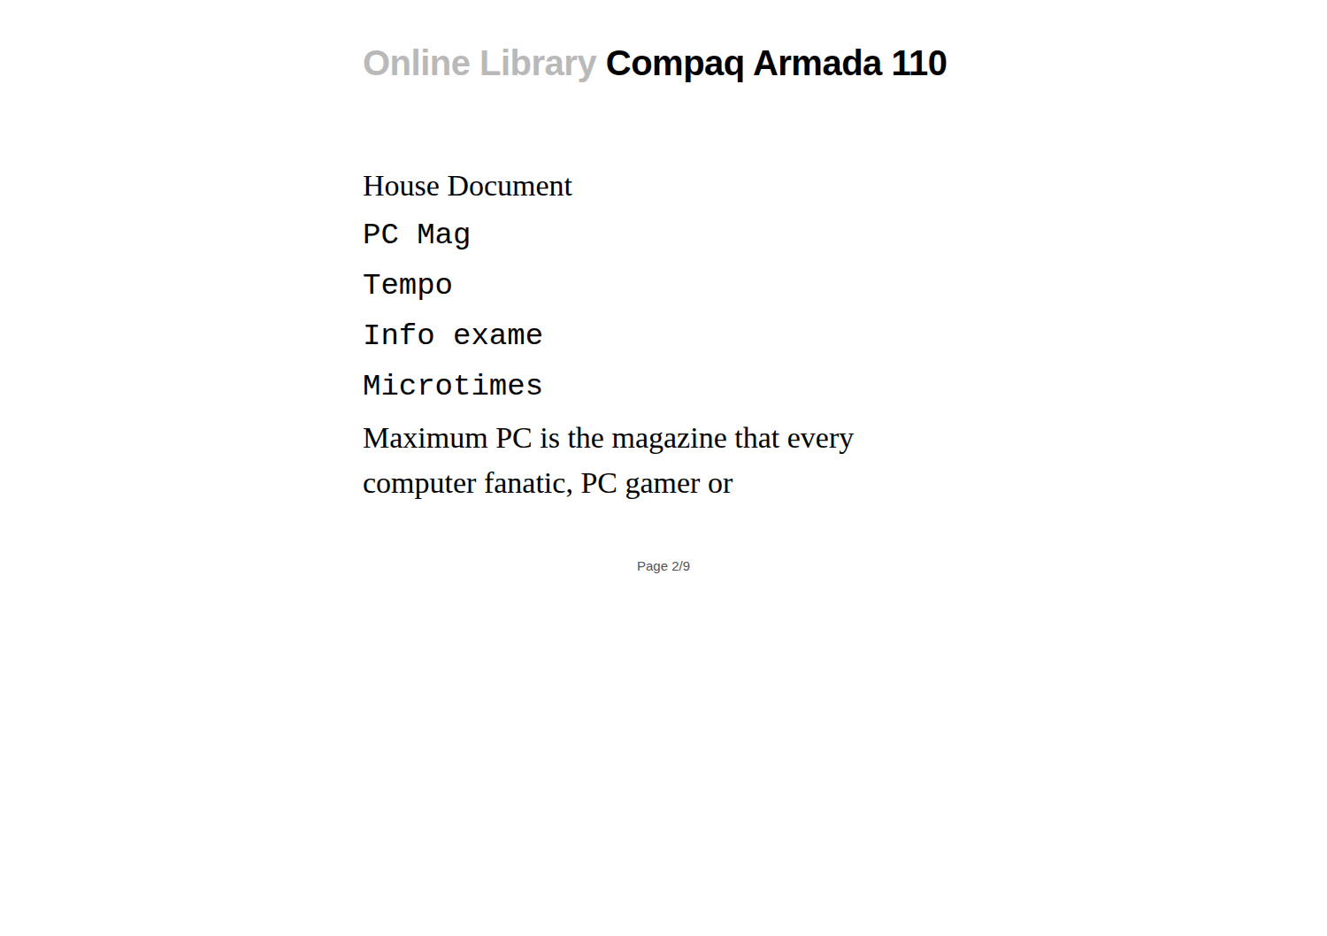Online Library Compaq Armada 110
House Document
PC Mag
Tempo
Info exame
Microtimes
Maximum PC is the magazine that every computer fanatic, PC gamer or
Page 2/9